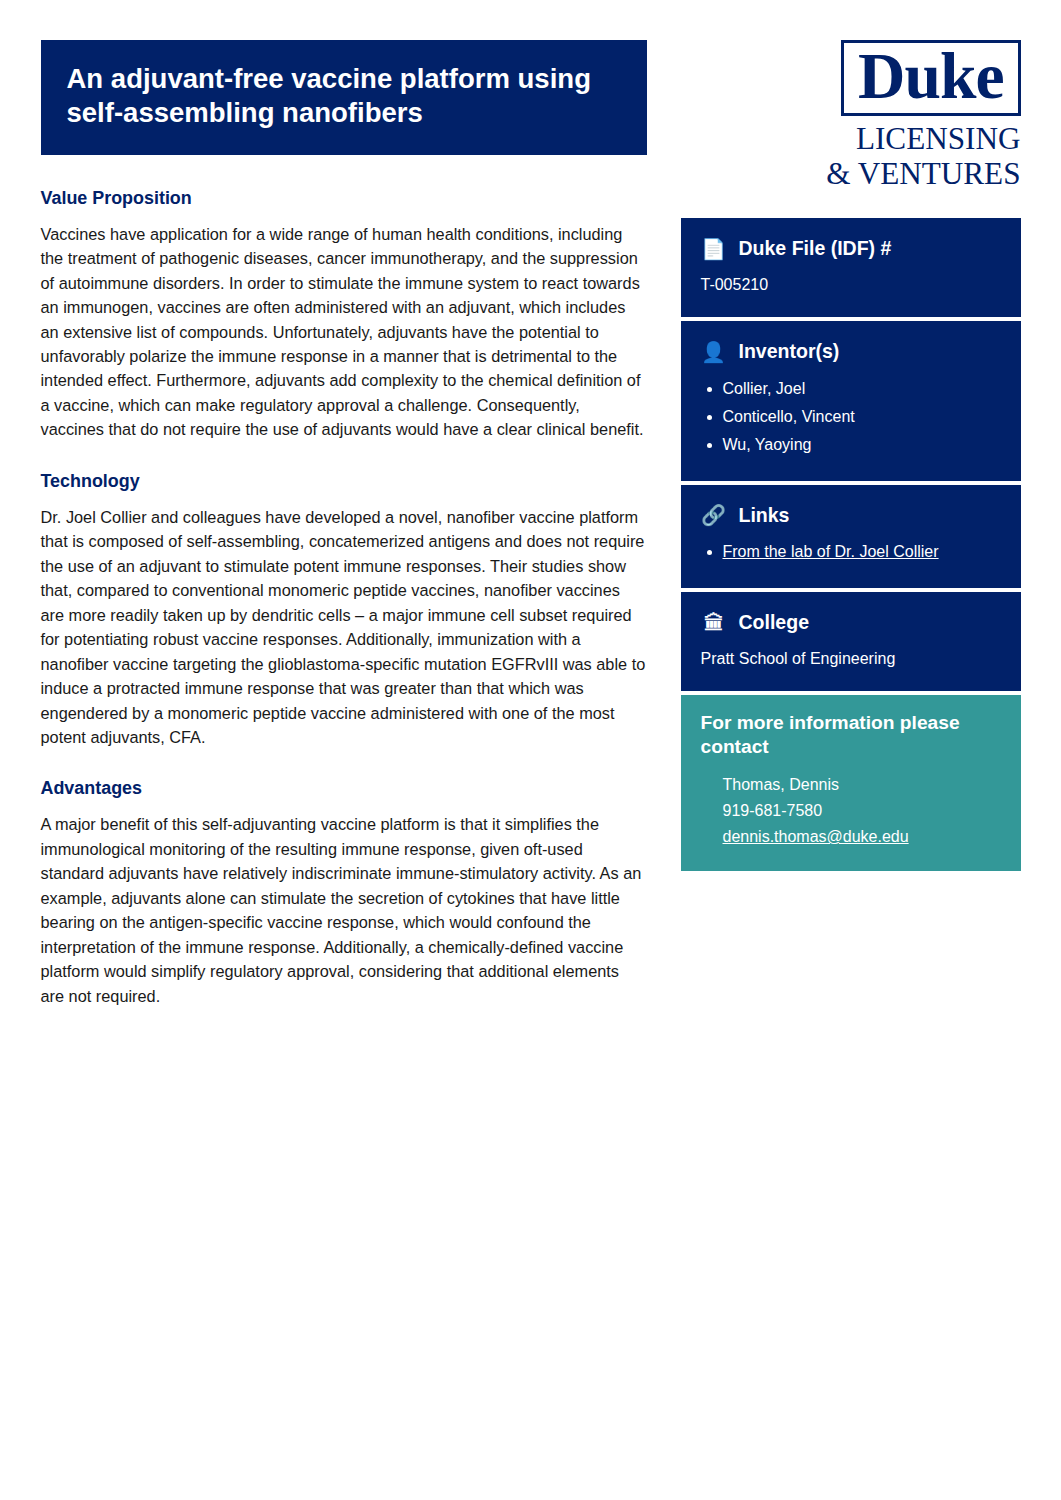An adjuvant-free vaccine platform using self-assembling nanofibers
Value Proposition
Vaccines have application for a wide range of human health conditions, including the treatment of pathogenic diseases, cancer immunotherapy, and the suppression of autoimmune disorders. In order to stimulate the immune system to react towards an immunogen, vaccines are often administered with an adjuvant, which includes an extensive list of compounds. Unfortunately, adjuvants have the potential to unfavorably polarize the immune response in a manner that is detrimental to the intended effect. Furthermore, adjuvants add complexity to the chemical definition of a vaccine, which can make regulatory approval a challenge. Consequently, vaccines that do not require the use of adjuvants would have a clear clinical benefit.
Technology
Dr. Joel Collier and colleagues have developed a novel, nanofiber vaccine platform that is composed of self-assembling, concatemerized antigens and does not require the use of an adjuvant to stimulate potent immune responses. Their studies show that, compared to conventional monomeric peptide vaccines, nanofiber vaccines are more readily taken up by dendritic cells – a major immune cell subset required for potentiating robust vaccine responses. Additionally, immunization with a nanofiber vaccine targeting the glioblastoma-specific mutation EGFRvIII was able to induce a protracted immune response that was greater than that which was engendered by a monomeric peptide vaccine administered with one of the most potent adjuvants, CFA.
Advantages
A major benefit of this self-adjuvanting vaccine platform is that it simplifies the immunological monitoring of the resulting immune response, given oft-used standard adjuvants have relatively indiscriminate immune-stimulatory activity. As an example, adjuvants alone can stimulate the secretion of cytokines that have little bearing on the antigen-specific vaccine response, which would confound the interpretation of the immune response. Additionally, a chemically-defined vaccine platform would simplify regulatory approval, considering that additional elements are not required.
Duke
LICENSING
& VENTURES
📄Duke File (IDF) #
T-005210
👤Inventor(s)
Collier, Joel
Conticello, Vincent
Wu, Yaoying
🔗Links
From the lab of Dr. Joel Collier
🏛College
Pratt School of Engineering
For more information please contact
Thomas, Dennis
919-681-7580
dennis.thomas@duke.edu